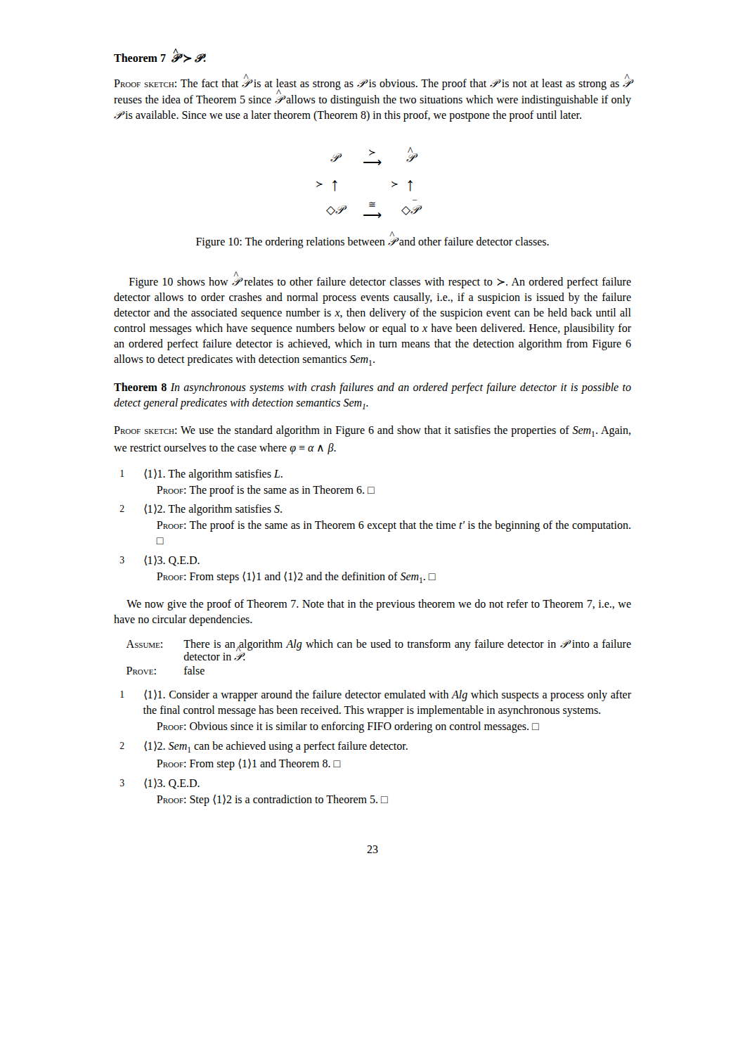Theorem 7 ^𝒫 ≻ 𝒫.
Proof sketch: The fact that ^𝒫 is at least as strong as 𝒫 is obvious. The proof that 𝒫 is not at least as strong as ^𝒫 reuses the idea of Theorem 5 since ^𝒫 allows to distinguish the two situations which were indistinguishable if only 𝒫 is available. Since we use a later theorem (Theorem 8) in this proof, we postpone the proof until later.
| 𝒫 | ≻ ⟶ | ^ 𝒫 |
| ≻ ↑ | | ≻ ↑ |
| ◇ 𝒫 | ≅ ⟶ | ◇ ‾ 𝒫 |
Figure 10: The ordering relations between ^𝒫 and other failure detector classes.
Figure 10 shows how ^𝒫 relates to other failure detector classes with respect to ≻. An ordered perfect failure detector allows to order crashes and normal process events causally, i.e., if a suspicion is issued by the failure detector and the associated sequence number is x, then delivery of the suspicion event can be held back until all control messages which have sequence numbers below or equal to x have been delivered. Hence, plausibility for an ordered perfect failure detector is achieved, which in turn means that the detection algorithm from Figure 6 allows to detect predicates with detection semantics Sem1.
Theorem 8 In asynchronous systems with crash failures and an ordered perfect failure detector it is possible to detect general predicates with detection semantics Sem1.
Proof sketch: We use the standard algorithm in Figure 6 and show that it satisfies the properties of Sem1. Again, we restrict ourselves to the case where φ ≡ α ∧ β.
⟨1⟩1. The algorithm satisfies L. Proof: The proof is the same as in Theorem 6. □
⟨1⟩2. The algorithm satisfies S. Proof: The proof is the same as in Theorem 6 except that the time t′ is the beginning of the computation. □
⟨1⟩3. Q.E.D. Proof: From steps ⟨1⟩1 and ⟨1⟩2 and the definition of Sem1. □
We now give the proof of Theorem 7. Note that in the previous theorem we do not refer to Theorem 7, i.e., we have no circular dependencies.
Assume:
There is an algorithm Alg which can be used to transform any failure detector in 𝒫 into a failure detector in ^𝒫.
Prove:
false
⟨1⟩1. Consider a wrapper around the failure detector emulated with Alg which suspects a process only after the final control message has been received. This wrapper is implementable in asynchronous systems. Proof: Obvious since it is similar to enforcing FIFO ordering on control messages. □
⟨1⟩2. Sem1 can be achieved using a perfect failure detector. Proof: From step ⟨1⟩1 and Theorem 8. □
⟨1⟩3. Q.E.D. Proof: Step ⟨1⟩2 is a contradiction to Theorem 5. □
23